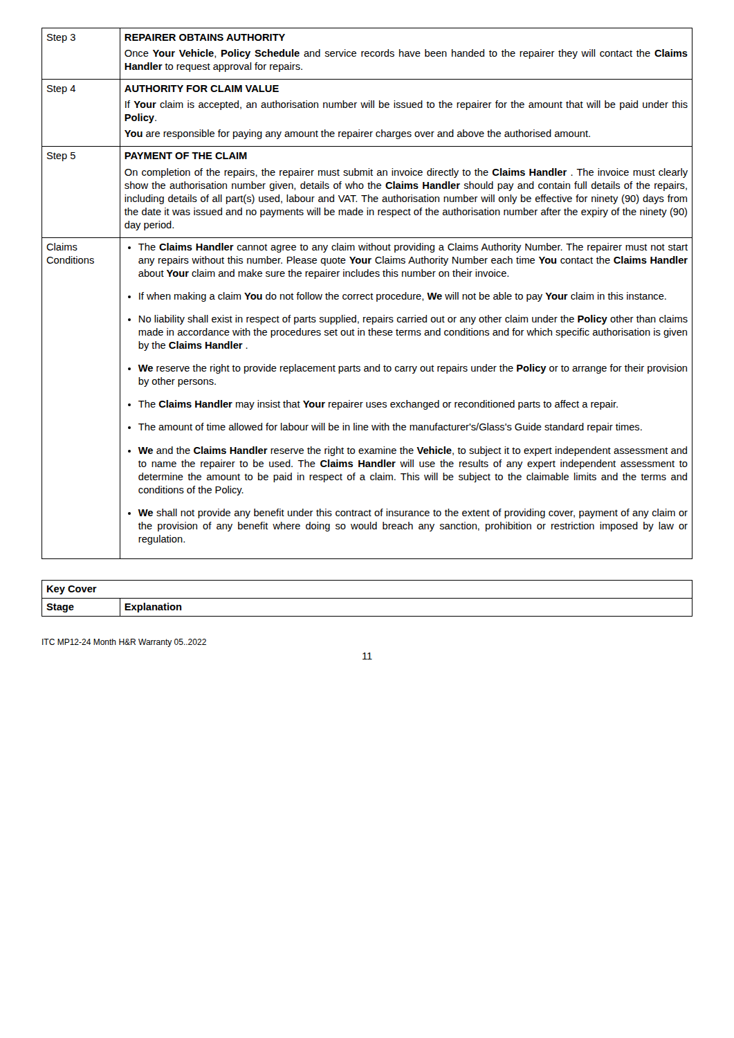| Step 3 | REPAIRER OBTAINS AUTHORITY Once Your Vehicle , Policy Schedule and service records have been handed to the repairer they will contact the Claims Handler to request approval for repairs. |
| Step 4 | AUTHORITY FOR CLAIM VALUE If Your claim is accepted, an authorisation number will be issued to the repairer for the amount that will be paid under this Policy . You are responsible for paying any amount the repairer charges over and above the authorised amount. |
| Step 5 | PAYMENT OF THE CLAIM On completion of the repairs, the repairer must submit an invoice directly to the Claims Handler . The invoice must clearly show the authorisation number given, details of who the Claims Handler should pay and contain full details of the repairs, including details of all part(s) used, labour and VAT. The authorisation number will only be effective for ninety (90) days from the date it was issued and no payments will be made in respect of the authorisation number after the expiry of the ninety (90) day period. |
| Claims Conditions | The Claims Handler cannot agree to any claim without providing a Claims Authority Number. The repairer must not start any repairs without this number. Please quote Your Claims Authority Number each time You contact the Claims Handler about Your claim and make sure the repairer includes this number on their invoice. If when making a claim You do not follow the correct procedure, We will not be able to pay Your claim in this instance. No liability shall exist in respect of parts supplied, repairs carried out or any other claim under the Policy other than claims made in accordance with the procedures set out in these terms and conditions and for which specific authorisation is given by the Claims Handler . We reserve the right to provide replacement parts and to carry out repairs under the Policy or to arrange for their provision by other persons. The Claims Handler may insist that Your repairer uses exchanged or reconditioned parts to affect a repair. The amount of time allowed for labour will be in line with the manufacturer's/Glass's Guide standard repair times. We and the Claims Handler reserve the right to examine the Vehicle , to subject it to expert independent assessment and to name the repairer to be used. The Claims Handler will use the results of any expert independent assessment to determine the amount to be paid in respect of a claim. This will be subject to the claimable limits and the terms and conditions of the Policy. We shall not provide any benefit under this contract of insurance to the extent of providing cover, payment of any claim or the provision of any benefit where doing so would breach any sanction, prohibition or restriction imposed by law or regulation. |
| Key Cover |
| Stage | Explanation |
ITC MP12-24 Month H&R Warranty 05..2022
11